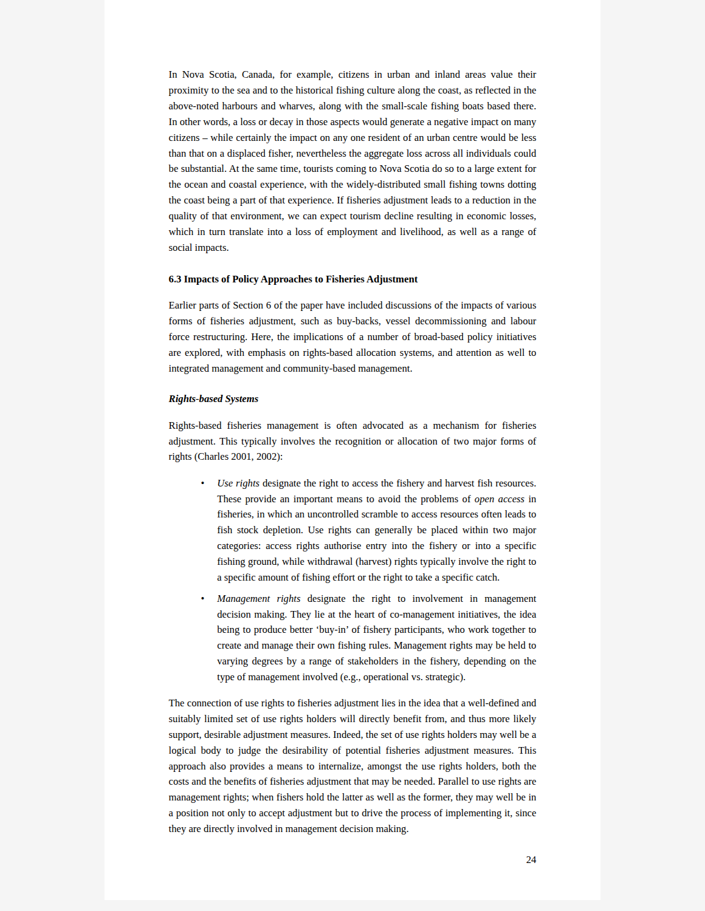In Nova Scotia, Canada, for example, citizens in urban and inland areas value their proximity to the sea and to the historical fishing culture along the coast, as reflected in the above-noted harbours and wharves, along with the small-scale fishing boats based there. In other words, a loss or decay in those aspects would generate a negative impact on many citizens – while certainly the impact on any one resident of an urban centre would be less than that on a displaced fisher, nevertheless the aggregate loss across all individuals could be substantial. At the same time, tourists coming to Nova Scotia do so to a large extent for the ocean and coastal experience, with the widely-distributed small fishing towns dotting the coast being a part of that experience. If fisheries adjustment leads to a reduction in the quality of that environment, we can expect tourism decline resulting in economic losses, which in turn translate into a loss of employment and livelihood, as well as a range of social impacts.
6.3 Impacts of Policy Approaches to Fisheries Adjustment
Earlier parts of Section 6 of the paper have included discussions of the impacts of various forms of fisheries adjustment, such as buy-backs, vessel decommissioning and labour force restructuring. Here, the implications of a number of broad-based policy initiatives are explored, with emphasis on rights-based allocation systems, and attention as well to integrated management and community-based management.
Rights-based Systems
Rights-based fisheries management is often advocated as a mechanism for fisheries adjustment. This typically involves the recognition or allocation of two major forms of rights (Charles 2001, 2002):
Use rights designate the right to access the fishery and harvest fish resources. These provide an important means to avoid the problems of open access in fisheries, in which an uncontrolled scramble to access resources often leads to fish stock depletion. Use rights can generally be placed within two major categories: access rights authorise entry into the fishery or into a specific fishing ground, while withdrawal (harvest) rights typically involve the right to a specific amount of fishing effort or the right to take a specific catch.
Management rights designate the right to involvement in management decision making. They lie at the heart of co-management initiatives, the idea being to produce better ‘buy-in’ of fishery participants, who work together to create and manage their own fishing rules. Management rights may be held to varying degrees by a range of stakeholders in the fishery, depending on the type of management involved (e.g., operational vs. strategic).
The connection of use rights to fisheries adjustment lies in the idea that a well-defined and suitably limited set of use rights holders will directly benefit from, and thus more likely support, desirable adjustment measures. Indeed, the set of use rights holders may well be a logical body to judge the desirability of potential fisheries adjustment measures. This approach also provides a means to internalize, amongst the use rights holders, both the costs and the benefits of fisheries adjustment that may be needed. Parallel to use rights are management rights; when fishers hold the latter as well as the former, they may well be in a position not only to accept adjustment but to drive the process of implementing it, since they are directly involved in management decision making.
24